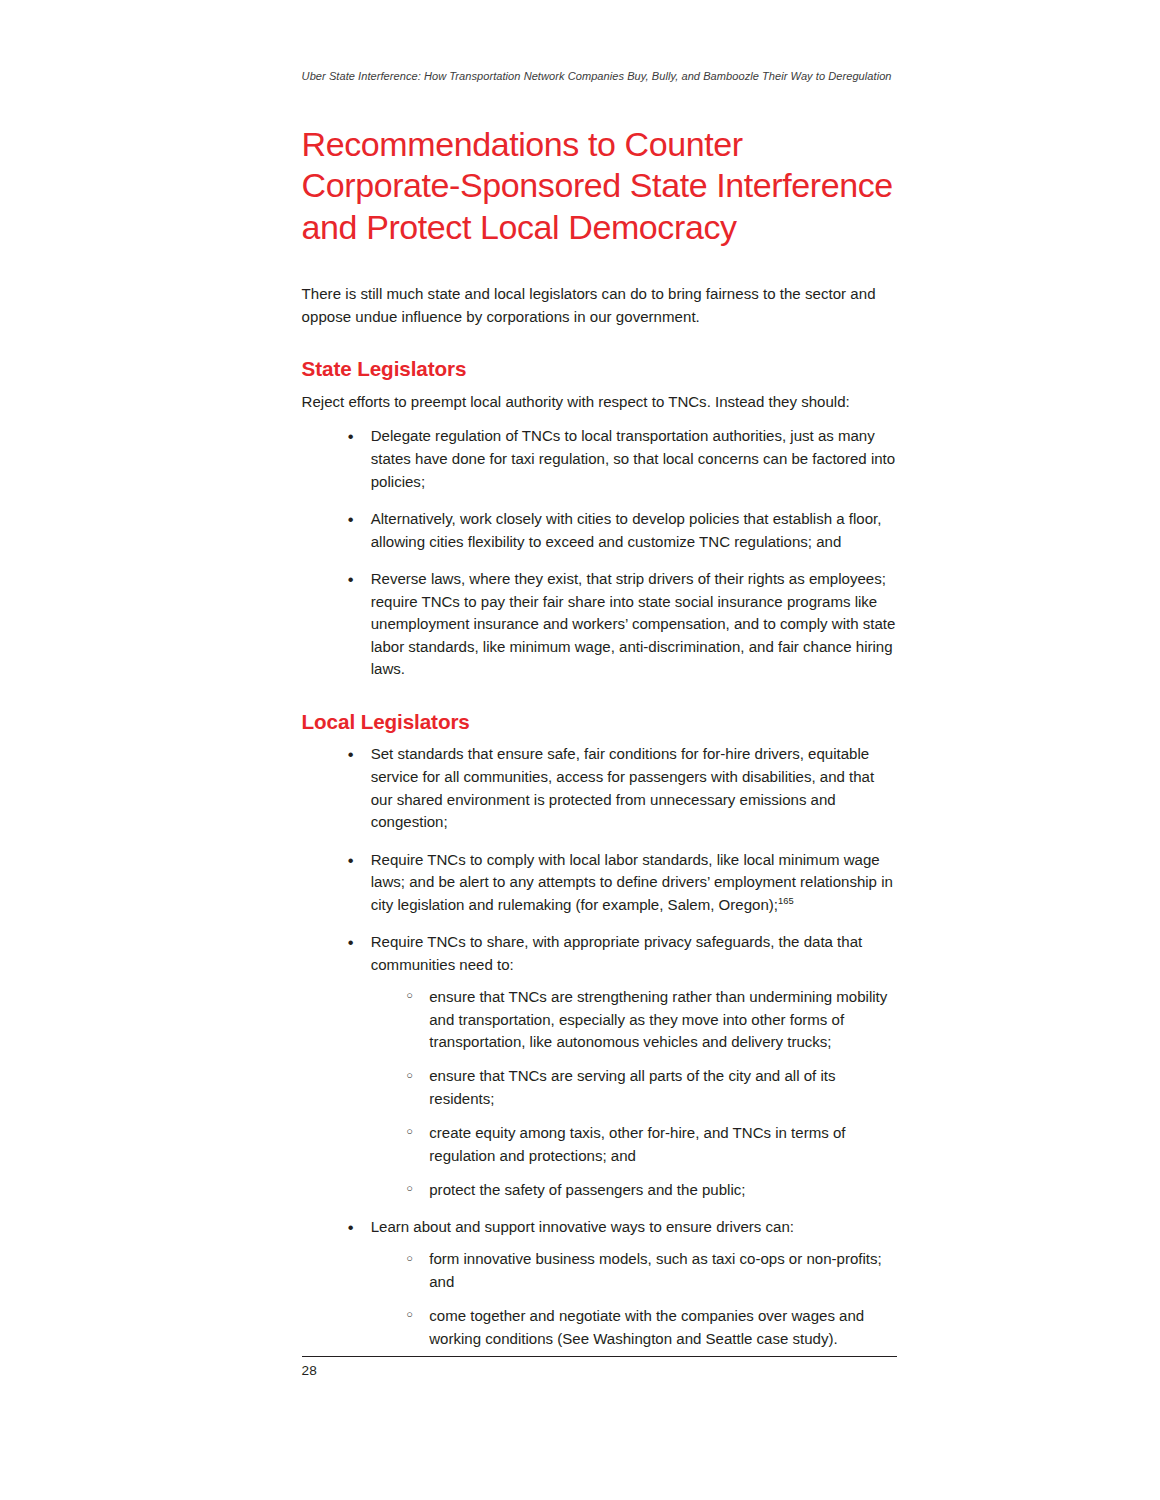Uber State Interference: How Transportation Network Companies Buy, Bully, and Bamboozle Their Way to Deregulation
Recommendations to Counter
Corporate-Sponsored State Interference
and Protect Local Democracy
There is still much state and local legislators can do to bring fairness to the sector and oppose undue influence by corporations in our government.
State Legislators
Reject efforts to preempt local authority with respect to TNCs. Instead they should:
Delegate regulation of TNCs to local transportation authorities, just as many states have done for taxi regulation, so that local concerns can be factored into policies;
Alternatively, work closely with cities to develop policies that establish a floor, allowing cities flexibility to exceed and customize TNC regulations; and
Reverse laws, where they exist, that strip drivers of their rights as employees; require TNCs to pay their fair share into state social insurance programs like unemployment insurance and workers’ compensation, and to comply with state labor standards, like minimum wage, anti-discrimination, and fair chance hiring laws.
Local Legislators
Set standards that ensure safe, fair conditions for for-hire drivers, equitable service for all communities, access for passengers with disabilities, and that our shared environment is protected from unnecessary emissions and congestion;
Require TNCs to comply with local labor standards, like local minimum wage laws; and be alert to any attempts to define drivers’ employment relationship in city legislation and rulemaking (for example, Salem, Oregon);165
Require TNCs to share, with appropriate privacy safeguards, the data that communities need to:
ensure that TNCs are strengthening rather than undermining mobility and transportation, especially as they move into other forms of transportation, like autonomous vehicles and delivery trucks;
ensure that TNCs are serving all parts of the city and all of its residents;
create equity among taxis, other for-hire, and TNCs in terms of regulation and protections; and
protect the safety of passengers and the public;
Learn about and support innovative ways to ensure drivers can:
form innovative business models, such as taxi co-ops or non-profits; and
come together and negotiate with the companies over wages and working conditions (See Washington and Seattle case study).
28